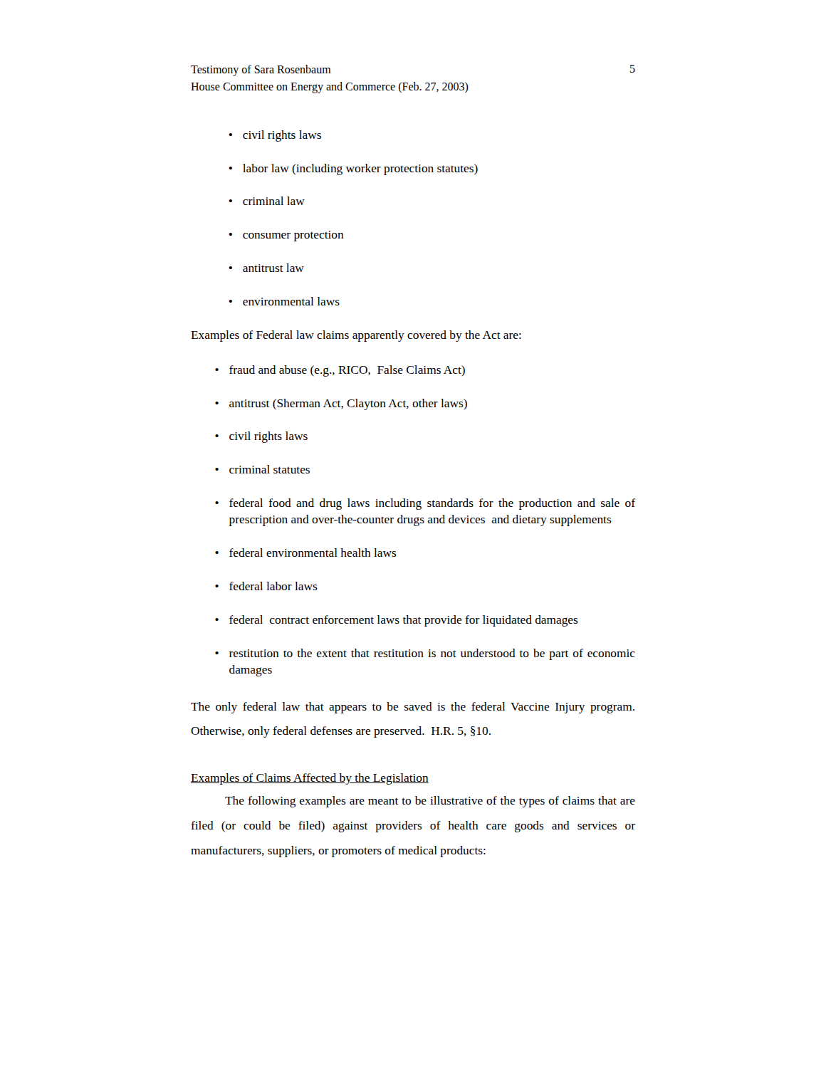5
Testimony of Sara Rosenbaum
House Committee on Energy and Commerce (Feb. 27, 2003)
civil rights laws
labor law (including worker protection statutes)
criminal law
consumer protection
antitrust law
environmental laws
Examples of Federal law claims apparently covered by the Act are:
fraud and abuse (e.g., RICO, False Claims Act)
antitrust (Sherman Act, Clayton Act, other laws)
civil rights laws
criminal statutes
federal food and drug laws including standards for the production and sale of prescription and over-the-counter drugs and devices and dietary supplements
federal environmental health laws
federal labor laws
federal contract enforcement laws that provide for liquidated damages
restitution to the extent that restitution is not understood to be part of economic damages
The only federal law that appears to be saved is the federal Vaccine Injury program. Otherwise, only federal defenses are preserved. H.R. 5, §10.
Examples of Claims Affected by the Legislation
The following examples are meant to be illustrative of the types of claims that are filed (or could be filed) against providers of health care goods and services or manufacturers, suppliers, or promoters of medical products: